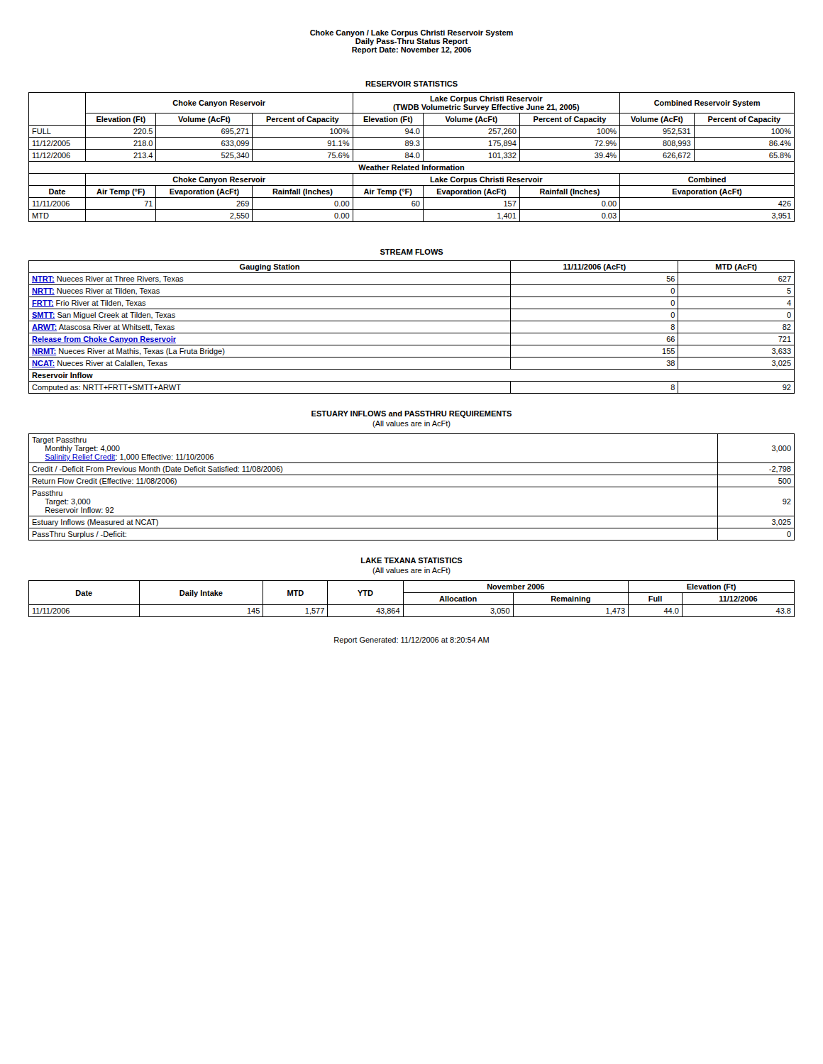Choke Canyon / Lake Corpus Christi Reservoir System
Daily Pass-Thru Status Report
Report Date: November 12, 2006
RESERVOIR STATISTICS
| | Choke Canyon Reservoir | Lake Corpus Christi Reservoir (TWDB Volumetric Survey Effective June 21, 2005) | Combined Reservoir System |
| --- | --- | --- | --- |
| Elevation (Ft) | Volume (AcFt) | Percent of Capacity | Elevation (Ft) | Volume (AcFt) | Percent of Capacity | Volume (AcFt) | Percent of Capacity |
| FULL | 220.5 | 695,271 | 100% | 94.0 | 257,260 | 100% | 952,531 | 100% |
| 11/12/2005 | 218.0 | 633,099 | 91.1% | 89.3 | 175,894 | 72.9% | 808,993 | 86.4% |
| 11/12/2006 | 213.4 | 525,340 | 75.6% | 84.0 | 101,332 | 39.4% | 626,672 | 65.8% |
| Weather Related Information |
| | Choke Canyon Reservoir | Lake Corpus Christi Reservoir | Combined |
| Date | Air Temp (°F) | Evaporation (AcFt) | Rainfall (Inches) | Air Temp (°F) | Evaporation (AcFt) | Rainfall (Inches) | Evaporation (AcFt) |
| 11/11/2006 | 71 | 269 | 0.00 | 60 | 157 | 0.00 | 426 |
| MTD | | 2,550 | 0.00 | | 1,401 | 0.03 | 3,951 |
STREAM FLOWS
| Gauging Station | 11/11/2006 (AcFt) | MTD (AcFt) |
| --- | --- | --- |
| NTRT: Nueces River at Three Rivers, Texas | 56 | 627 |
| NRTT: Nueces River at Tilden, Texas | 0 | 5 |
| FRTT: Frio River at Tilden, Texas | 0 | 4 |
| SMTT: San Miguel Creek at Tilden, Texas | 0 | 0 |
| ARWT: Atascosa River at Whitsett, Texas | 8 | 82 |
| Release from Choke Canyon Reservoir | 66 | 721 |
| NRMT: Nueces River at Mathis, Texas (La Fruta Bridge) | 155 | 3,633 |
| NCAT: Nueces River at Calallen, Texas | 38 | 3,025 |
| Reservoir Inflow |
| Computed as: NRTT+FRTT+SMTT+ARWT | 8 | 92 |
ESTUARY INFLOWS and PASSTHRU REQUIREMENTS
(All values are in AcFt)
| Target Passthru Monthly Target: 4,000 Salinity Relief Credit : 1,000 Effective: 11/10/2006 | 3,000 |
| Credit / -Deficit From Previous Month (Date Deficit Satisfied: 11/08/2006) | -2,798 |
| Return Flow Credit (Effective: 11/08/2006) | 500 |
| Passthru Target: 3,000 Reservoir Inflow: 92 | 92 |
| Estuary Inflows (Measured at NCAT) | 3,025 |
| PassThru Surplus / -Deficit: | 0 |
LAKE TEXANA STATISTICS
(All values are in AcFt)
| Date | Daily Intake | MTD | YTD | November 2006 | Elevation (Ft) |
| --- | --- | --- | --- | --- | --- |
| Allocation | Remaining | Full | 11/12/2006 |
| 11/11/2006 | 145 | 1,577 | 43,864 | 3,050 | 1,473 | 44.0 | 43.8 |
Report Generated: 11/12/2006 at 8:20:54 AM